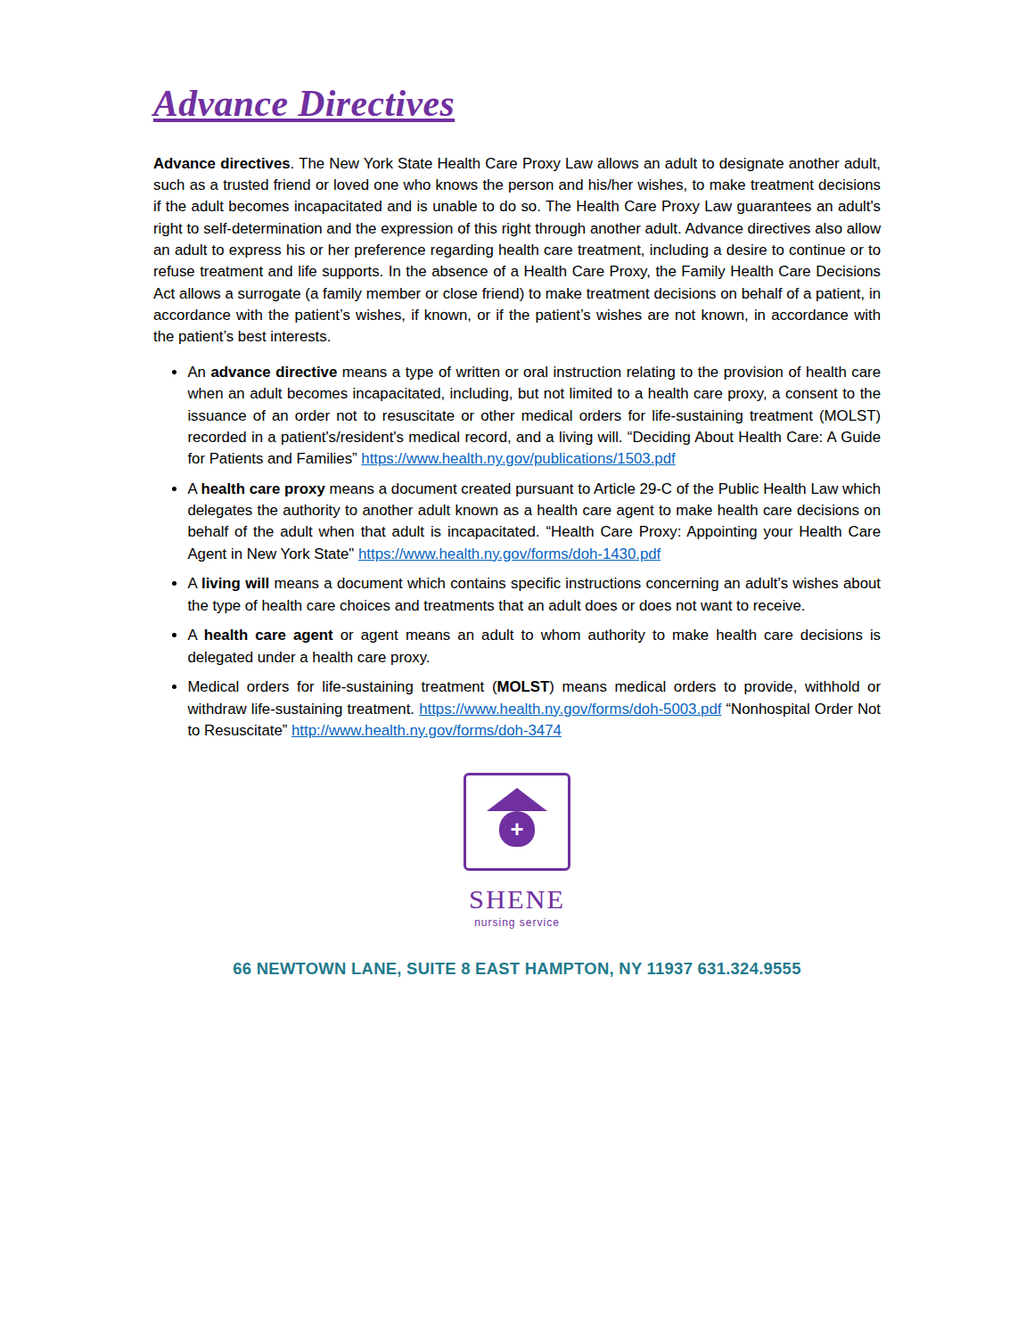Advance Directives
Advance directives. The New York State Health Care Proxy Law allows an adult to designate another adult, such as a trusted friend or loved one who knows the person and his/her wishes, to make treatment decisions if the adult becomes incapacitated and is unable to do so. The Health Care Proxy Law guarantees an adult's right to self-determination and the expression of this right through another adult. Advance directives also allow an adult to express his or her preference regarding health care treatment, including a desire to continue or to refuse treatment and life supports. In the absence of a Health Care Proxy, the Family Health Care Decisions Act allows a surrogate (a family member or close friend) to make treatment decisions on behalf of a patient, in accordance with the patient’s wishes, if known, or if the patient’s wishes are not known, in accordance with the patient’s best interests.
An advance directive means a type of written or oral instruction relating to the provision of health care when an adult becomes incapacitated, including, but not limited to a health care proxy, a consent to the issuance of an order not to resuscitate or other medical orders for life-sustaining treatment (MOLST) recorded in a patient's/resident's medical record, and a living will. “Deciding About Health Care: A Guide for Patients and Families” https://www.health.ny.gov/publications/1503.pdf
A health care proxy means a document created pursuant to Article 29-C of the Public Health Law which delegates the authority to another adult known as a health care agent to make health care decisions on behalf of the adult when that adult is incapacitated. “Health Care Proxy: Appointing your Health Care Agent in New York State" https://www.health.ny.gov/forms/doh-1430.pdf
A living will means a document which contains specific instructions concerning an adult's wishes about the type of health care choices and treatments that an adult does or does not want to receive.
A health care agent or agent means an adult to whom authority to make health care decisions is delegated under a health care proxy.
Medical orders for life-sustaining treatment (MOLST) means medical orders to provide, withhold or withdraw life-sustaining treatment. https://www.health.ny.gov/forms/doh-5003.pdf “Nonhospital Order Not to Resuscitate” http://www.health.ny.gov/forms/doh-3474
SHENE
nursing service
66 NEWTOWN LANE, SUITE 8 EAST HAMPTON, NY 11937 631.324.9555